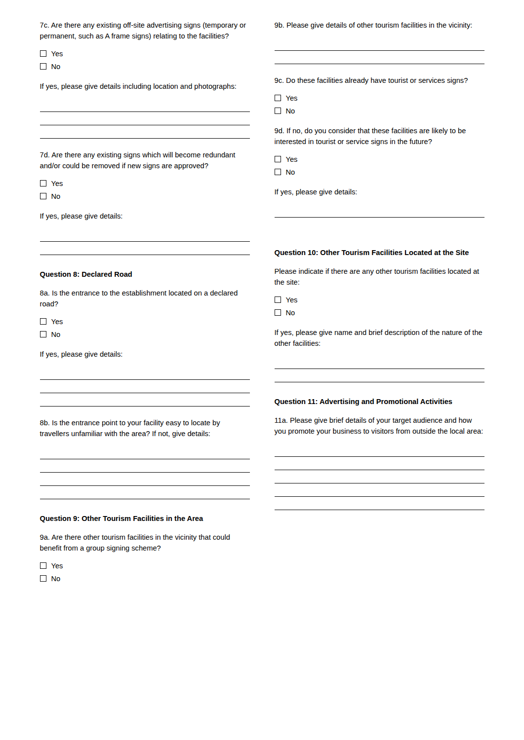7c. Are there any existing off-site advertising signs (temporary or permanent, such as A frame signs) relating to the facilities?
Yes
No
If yes, please give details including location and photographs:
7d. Are there any existing signs which will become redundant and/or could be removed if new signs are approved?
Yes
No
If yes, please give details:
Question 8: Declared Road
8a. Is the entrance to the establishment located on a declared road?
Yes
No
If yes, please give details:
8b. Is the entrance point to your facility easy to locate by travellers unfamiliar with the area? If not, give details:
Question 9: Other Tourism Facilities in the Area
9a. Are there other tourism facilities in the vicinity that could benefit from a group signing scheme?
Yes
No
9b. Please give details of other tourism facilities in the vicinity:
9c. Do these facilities already have tourist or services signs?
Yes
No
9d. If no, do you consider that these facilities are likely to be interested in tourist or service signs in the future?
Yes
No
If yes, please give details:
Question 10: Other Tourism Facilities Located at the Site
Please indicate if there are any other tourism facilities located at the site:
Yes
No
If yes, please give name and brief description of the nature of the other facilities:
Question 11: Advertising and Promotional Activities
11a. Please give brief details of your target audience and how you promote your business to visitors from outside the local area: